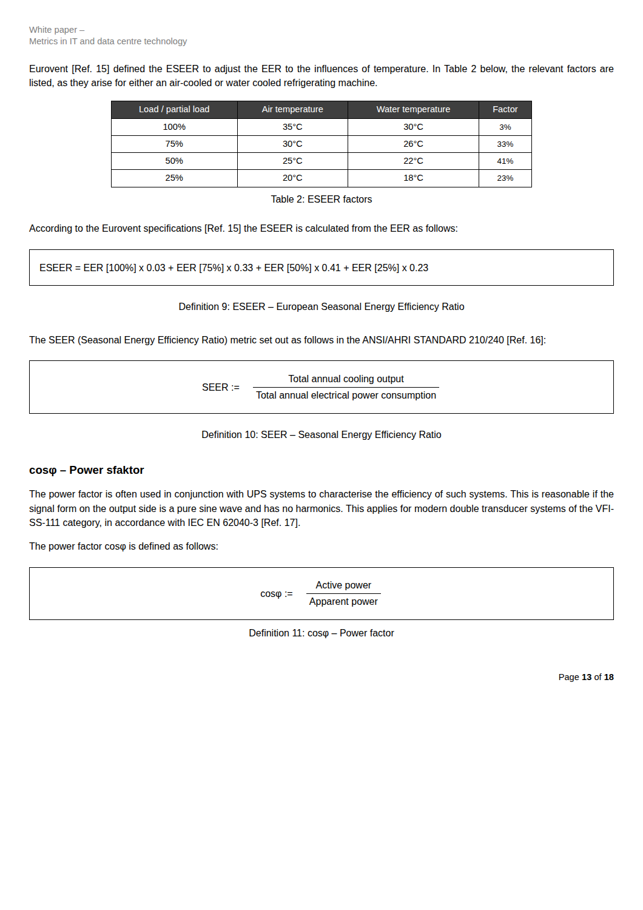White paper –
Metrics in IT and data centre technology
Eurovent [Ref. 15] defined the ESEER to adjust the EER to the influences of temperature. In Table 2 below, the relevant factors are listed, as they arise for either an air-cooled or water cooled refrigerating machine.
| Load / partial load | Air temperature | Water temperature | Factor |
| --- | --- | --- | --- |
| 100% | 35°C | 30°C | 3% |
| 75% | 30°C | 26°C | 33% |
| 50% | 25°C | 22°C | 41% |
| 25% | 20°C | 18°C | 23% |
Table 2: ESEER factors
According to the Eurovent specifications [Ref. 15] the ESEER is calculated from the EER as follows:
ESEER = EER [100%] x 0.03 + EER [75%] x 0.33 + EER [50%] x 0.41 + EER [25%] x 0.23
Definition 9: ESEER – European Seasonal Energy Efficiency Ratio
The SEER (Seasonal Energy Efficiency Ratio) metric set out as follows in the ANSI/AHRI STANDARD 210/240 [Ref. 16]:
SEER := Total annual cooling output Total annual electrical power consumption
Definition 10: SEER – Seasonal Energy Efficiency Ratio
cosφ – Power sfaktor
The power factor is often used in conjunction with UPS systems to characterise the efficiency of such systems. This is reasonable if the signal form on the output side is a pure sine wave and has no harmonics. This applies for modern double transducer systems of the VFI-SS-111 category, in accordance with IEC EN 62040-3 [Ref. 17].
The power factor cosφ is defined as follows:
cosφ := Active power Apparent power
Definition 11: cosφ – Power factor
Page 13 of 18